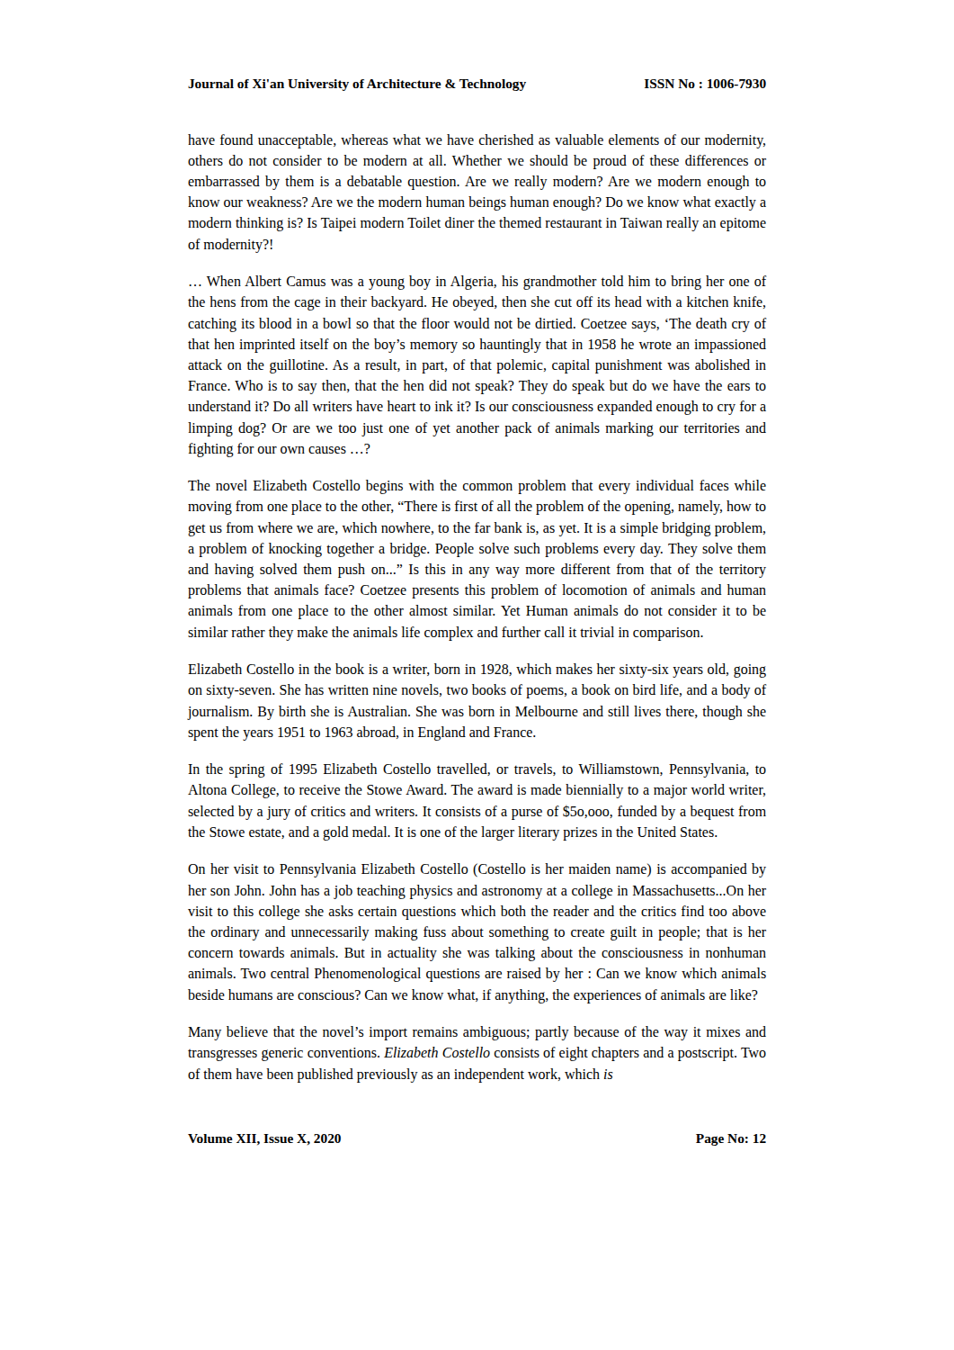Journal of Xi'an University of Architecture & Technology
ISSN No : 1006-7930
have found unacceptable, whereas what we have cherished as valuable elements of our modernity, others do not consider to be modern at all. Whether we should be proud of these differences or embarrassed by them is a debatable question. Are we really modern? Are we modern enough to know our weakness? Are we the modern human beings human enough? Do we know what exactly a modern thinking is? Is Taipei modern Toilet diner the themed restaurant in Taiwan really an epitome of modernity?!
… When Albert Camus was a young boy in Algeria, his grandmother told him to bring her one of the hens from the cage in their backyard. He obeyed, then she cut off its head with a kitchen knife, catching its blood in a bowl so that the floor would not be dirtied. Coetzee says, ‘The death cry of that hen imprinted itself on the boy’s memory so hauntingly that in 1958 he wrote an impassioned attack on the guillotine. As a result, in part, of that polemic, capital punishment was abolished in France. Who is to say then, that the hen did not speak? They do speak but do we have the ears to understand it? Do all writers have heart to ink it? Is our consciousness expanded enough to cry for a limping dog? Or are we too just one of yet another pack of animals marking our territories and fighting for our own causes …?
The novel Elizabeth Costello begins with the common problem that every individual faces while moving from one place to the other, “There is first of all the problem of the opening, namely, how to get us from where we are, which nowhere, to the far bank is, as yet. It is a simple bridging problem, a problem of knocking together a bridge. People solve such problems every day. They solve them and having solved them push on...” Is this in any way more different from that of the territory problems that animals face? Coetzee presents this problem of locomotion of animals and human animals from one place to the other almost similar. Yet Human animals do not consider it to be similar rather they make the animals life complex and further call it trivial in comparison.
Elizabeth Costello in the book is a writer, born in 1928, which makes her sixty-six years old, going on sixty-seven. She has written nine novels, two books of poems, a book on bird life, and a body of journalism. By birth she is Australian. She was born in Melbourne and still lives there, though she spent the years 1951 to 1963 abroad, in England and France.
In the spring of 1995 Elizabeth Costello travelled, or travels, to Williamstown, Pennsylvania, to Altona College, to receive the Stowe Award. The award is made biennially to a major world writer, selected by a jury of critics and writers. It consists of a purse of $5o,ooo, funded by a bequest from the Stowe estate, and a gold medal. It is one of the larger literary prizes in the United States.
On her visit to Pennsylvania Elizabeth Costello (Costello is her maiden name) is accompanied by her son John. John has a job teaching physics and astronomy at a college in Massachusetts...On her visit to this college she asks certain questions which both the reader and the critics find too above the ordinary and unnecessarily making fuss about something to create guilt in people; that is her concern towards animals. But in actuality she was talking about the consciousness in nonhuman animals. Two central Phenomenological questions are raised by her : Can we know which animals beside humans are conscious? Can we know what, if anything, the experiences of animals are like?
Many believe that the novel’s import remains ambiguous; partly because of the way it mixes and transgresses generic conventions. Elizabeth Costello consists of eight chapters and a postscript. Two of them have been published previously as an independent work, which is
Volume XII, Issue X, 2020
Page No: 12